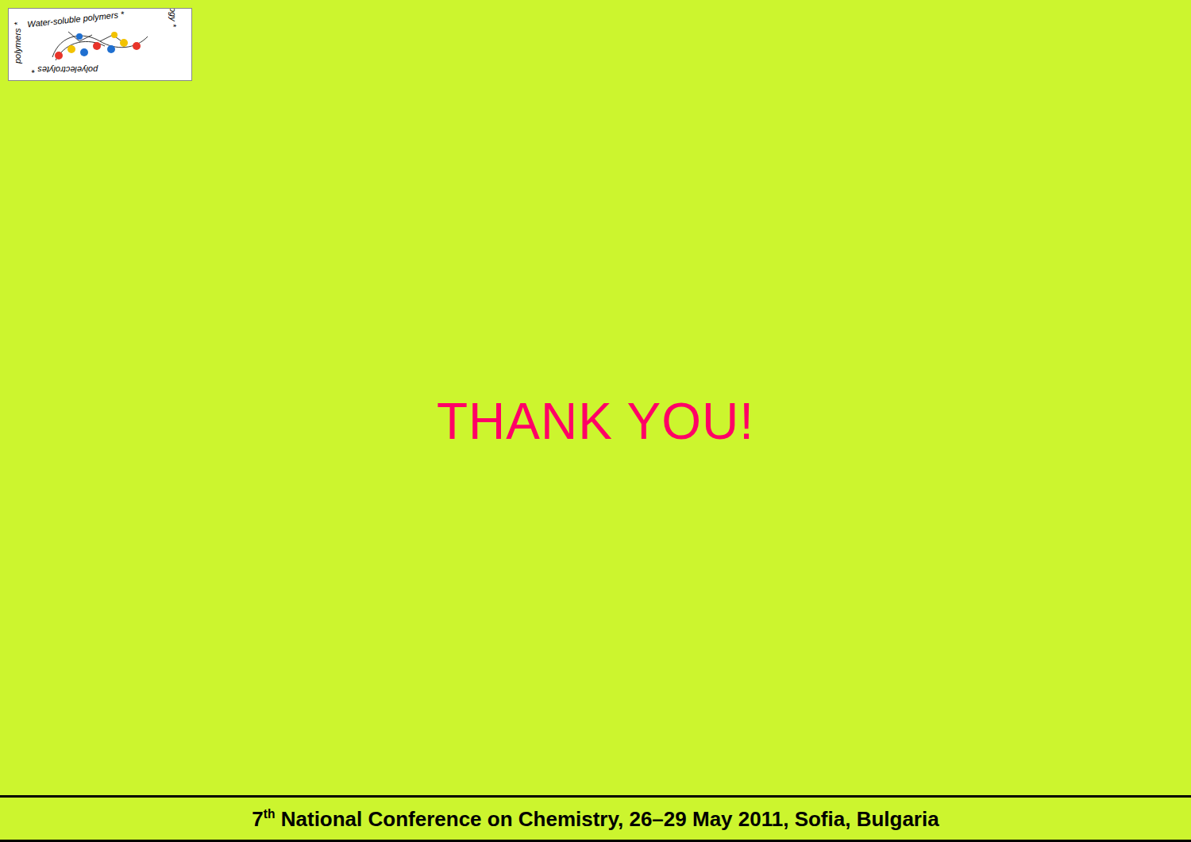Water-soluble polymers * biology * polyelectrolytes * polymers *
THANK YOU!
7th National Conference on Chemistry, 26–29 May 2011, Sofia, Bulgaria